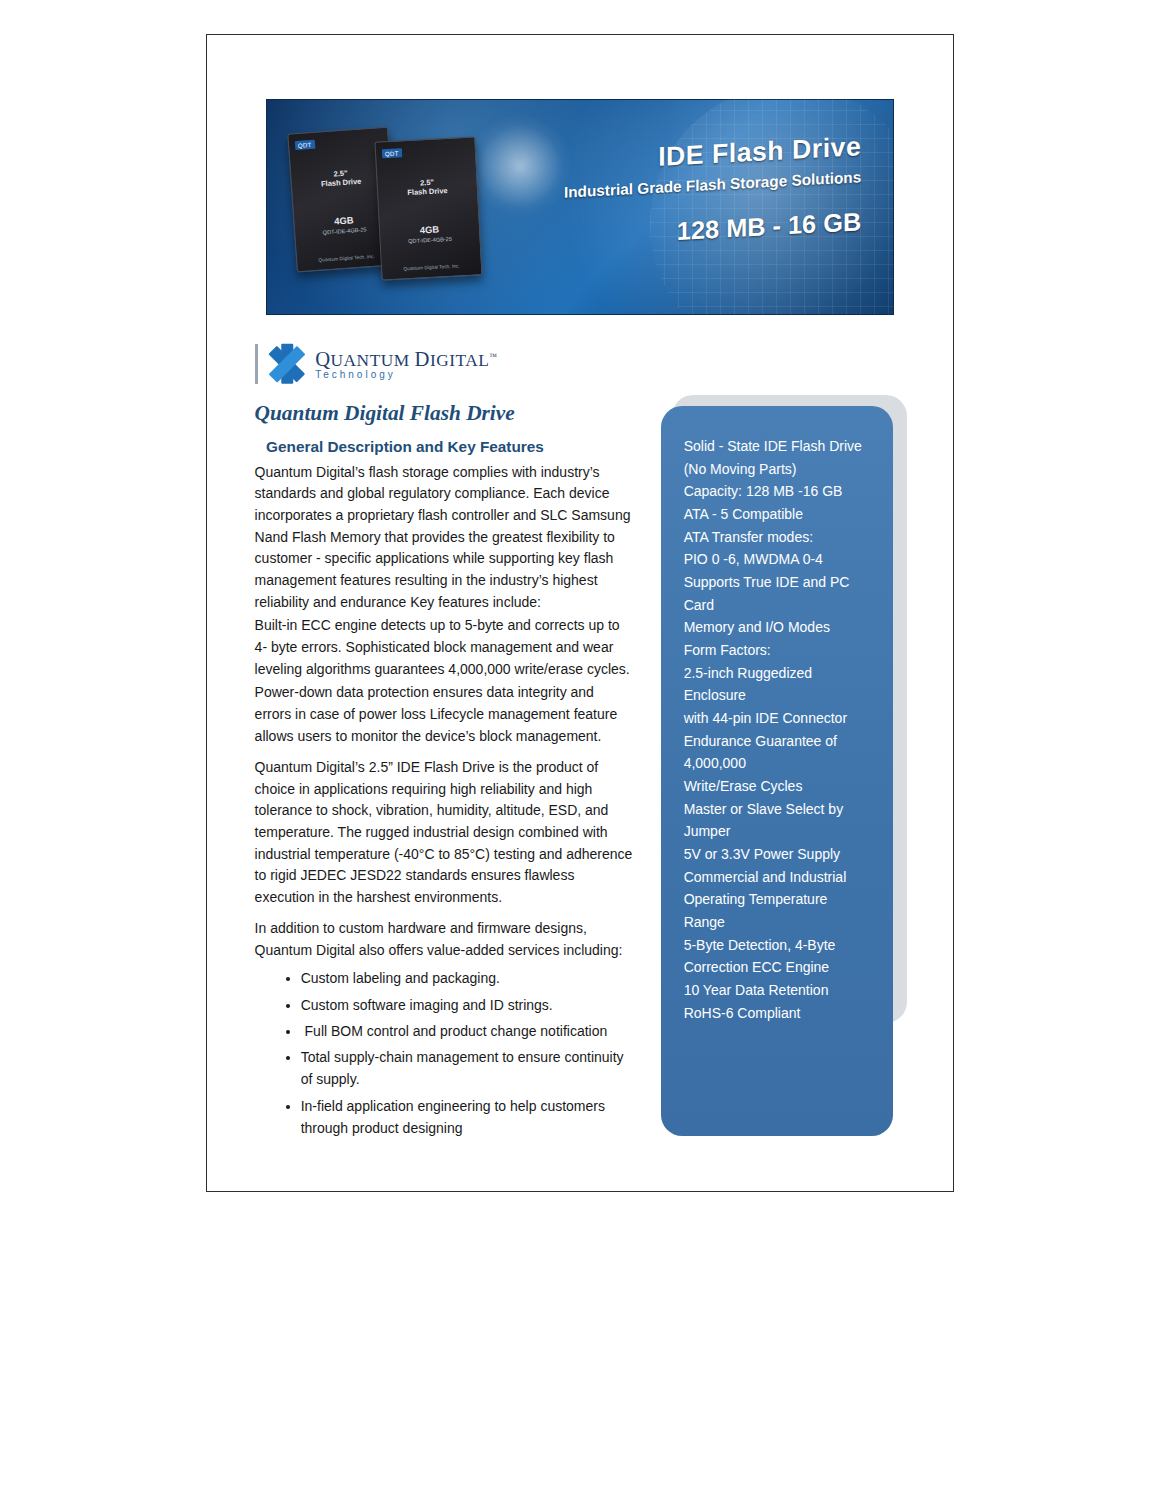QDT
2.5"
Flash Drive
4GB
QDT-IDE-4GB-25
Quantum Digital Tech, Inc.
QDT
2.5"
Flash Drive
4GB
QDT-IDE-4GB-25
Quantum Digital Tech, Inc.
IDE Flash Drive
Industrial Grade Flash Storage Solutions
128 MB - 16 GB
QUANTUM DIGITAL™
Technology
Quantum Digital Flash Drive
General Description and Key Features
Quantum Digital’s flash storage complies with industry’s standards and global regulatory compliance. Each device incorporates a proprietary flash controller and SLC Samsung Nand Flash Memory that provides the greatest flexibility to customer - specific applications while supporting key flash management features resulting in the industry’s highest reliability and endurance Key features include:
Built-in ECC engine detects up to 5-byte and corrects up to 4- byte errors. Sophisticated block management and wear leveling algorithms guarantees 4,000,000 write/erase cycles.
Power-down data protection ensures data integrity and errors in case of power loss Lifecycle management feature allows users to monitor the device’s block management.
Quantum Digital’s 2.5” IDE Flash Drive is the product of choice in applications requiring high reliability and high tolerance to shock, vibration, humidity, altitude, ESD, and temperature. The rugged industrial design combined with industrial temperature (-40°C to 85°C) testing and adherence to rigid JEDEC JESD22 standards ensures flawless execution in the harshest environments.
In addition to custom hardware and firmware designs, Quantum Digital also offers value-added services including:
Custom labeling and packaging.
Custom software imaging and ID strings.
Full BOM control and product change notification
Total supply-chain management to ensure continuity of supply.
In-field application engineering to help customers through product designing
Solid - State IDE Flash Drive
(No Moving Parts)
Capacity: 128 MB -16 GB
ATA - 5 Compatible
ATA Transfer modes:
PIO 0 -6, MWDMA 0-4
Supports True IDE and PC Card
Memory and I/O Modes
Form Factors:
2.5-inch Ruggedized Enclosure
with 44-pin IDE Connector
Endurance Guarantee of
4,000,000
Write/Erase Cycles
Master or Slave Select by
Jumper
5V or 3.3V Power Supply
Commercial and Industrial
Operating Temperature
Range
5-Byte Detection, 4-Byte
Correction ECC Engine
10 Year Data Retention
RoHS-6 Compliant